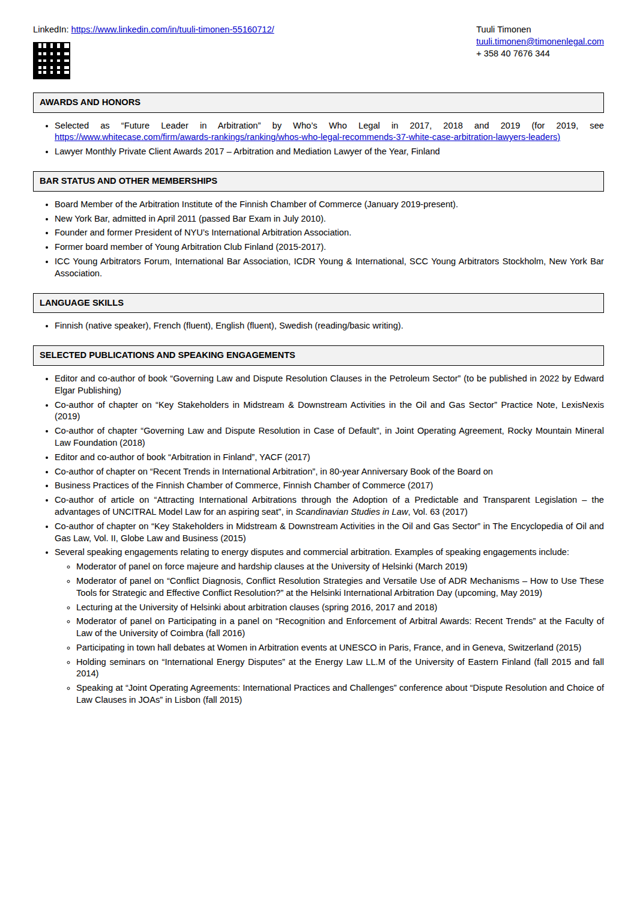LinkedIn: https://www.linkedin.com/in/tuuli-timonen-55160712/
Tuuli Timonen
tuuli.timonen@timonenlegal.com
+ 358 40 7676 344
AWARDS AND HONORS
Selected as “Future Leader in Arbitration” by Who’s Who Legal in 2017, 2018 and 2019 (for 2019, see https://www.whitecase.com/firm/awards-rankings/ranking/whos-who-legal-recommends-37-white-case-arbitration-lawyers-leaders)
Lawyer Monthly Private Client Awards 2017 – Arbitration and Mediation Lawyer of the Year, Finland
BAR STATUS AND OTHER MEMBERSHIPS
Board Member of the Arbitration Institute of the Finnish Chamber of Commerce (January 2019-present).
New York Bar, admitted in April 2011 (passed Bar Exam in July 2010).
Founder and former President of NYU’s International Arbitration Association.
Former board member of Young Arbitration Club Finland (2015-2017).
ICC Young Arbitrators Forum, International Bar Association, ICDR Young & International, SCC Young Arbitrators Stockholm, New York Bar Association.
LANGUAGE SKILLS
Finnish (native speaker), French (fluent), English (fluent), Swedish (reading/basic writing).
SELECTED PUBLICATIONS AND SPEAKING ENGAGEMENTS
Editor and co-author of book “Governing Law and Dispute Resolution Clauses in the Petroleum Sector” (to be published in 2022 by Edward Elgar Publishing)
Co-author of chapter on “Key Stakeholders in Midstream & Downstream Activities in the Oil and Gas Sector” Practice Note, LexisNexis (2019)
Co-author of chapter “Governing Law and Dispute Resolution in Case of Default”, in Joint Operating Agreement, Rocky Mountain Mineral Law Foundation (2018)
Editor and co-author of book “Arbitration in Finland”, YACF (2017)
Co-author of chapter on “Recent Trends in International Arbitration”, in 80-year Anniversary Book of the Board on
Business Practices of the Finnish Chamber of Commerce, Finnish Chamber of Commerce (2017)
Co-author of article on “Attracting International Arbitrations through the Adoption of a Predictable and Transparent Legislation – the advantages of UNCITRAL Model Law for an aspiring seat”, in Scandinavian Studies in Law, Vol. 63 (2017)
Co-author of chapter on “Key Stakeholders in Midstream & Downstream Activities in the Oil and Gas Sector” in The Encyclopedia of Oil and Gas Law, Vol. II, Globe Law and Business (2015)
Several speaking engagements relating to energy disputes and commercial arbitration. Examples of speaking engagements include:
Moderator of panel on force majeure and hardship clauses at the University of Helsinki (March 2019)
Moderator of panel on “Conflict Diagnosis, Conflict Resolution Strategies and Versatile Use of ADR Mechanisms – How to Use These Tools for Strategic and Effective Conflict Resolution?” at the Helsinki International Arbitration Day (upcoming, May 2019)
Lecturing at the University of Helsinki about arbitration clauses (spring 2016, 2017 and 2018)
Moderator of panel on Participating in a panel on “Recognition and Enforcement of Arbitral Awards: Recent Trends” at the Faculty of Law of the University of Coimbra (fall 2016)
Participating in town hall debates at Women in Arbitration events at UNESCO in Paris, France, and in Geneva, Switzerland (2015)
Holding seminars on “International Energy Disputes” at the Energy Law LL.M of the University of Eastern Finland (fall 2015 and fall 2014)
Speaking at “Joint Operating Agreements: International Practices and Challenges” conference about “Dispute Resolution and Choice of Law Clauses in JOAs” in Lisbon (fall 2015)